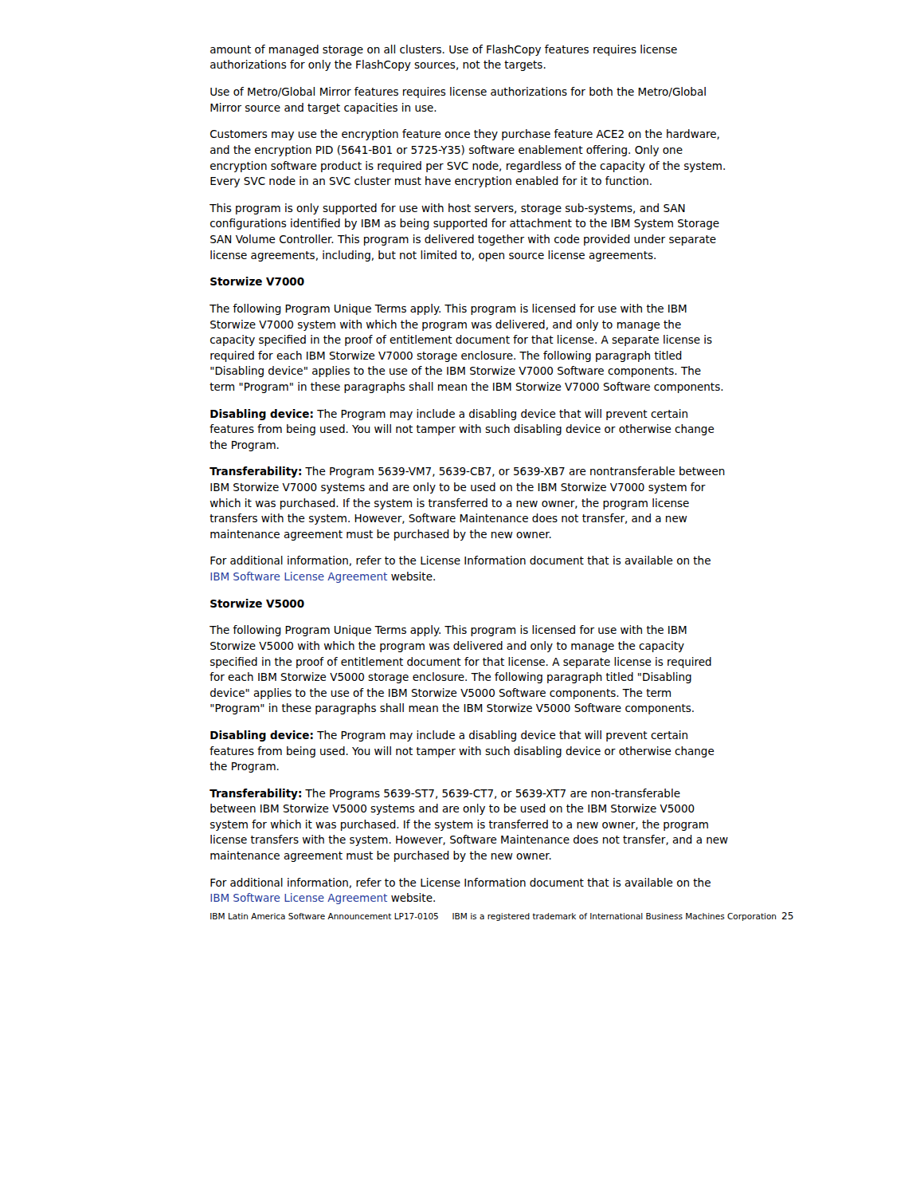amount of managed storage on all clusters. Use of FlashCopy features requires license authorizations for only the FlashCopy sources, not the targets.
Use of Metro/Global Mirror features requires license authorizations for both the Metro/Global Mirror source and target capacities in use.
Customers may use the encryption feature once they purchase feature ACE2 on the hardware, and the encryption PID (5641-B01 or 5725-Y35) software enablement offering. Only one encryption software product is required per SVC node, regardless of the capacity of the system. Every SVC node in an SVC cluster must have encryption enabled for it to function.
This program is only supported for use with host servers, storage sub-systems, and SAN configurations identified by IBM as being supported for attachment to the IBM System Storage SAN Volume Controller. This program is delivered together with code provided under separate license agreements, including, but not limited to, open source license agreements.
Storwize V7000
The following Program Unique Terms apply. This program is licensed for use with the IBM Storwize V7000 system with which the program was delivered, and only to manage the capacity specified in the proof of entitlement document for that license. A separate license is required for each IBM Storwize V7000 storage enclosure. The following paragraph titled "Disabling device" applies to the use of the IBM Storwize V7000 Software components. The term "Program" in these paragraphs shall mean the IBM Storwize V7000 Software components.
Disabling device: The Program may include a disabling device that will prevent certain features from being used. You will not tamper with such disabling device or otherwise change the Program.
Transferability: The Program 5639-VM7, 5639-CB7, or 5639-XB7 are nontransferable between IBM Storwize V7000 systems and are only to be used on the IBM Storwize V7000 system for which it was purchased. If the system is transferred to a new owner, the program license transfers with the system. However, Software Maintenance does not transfer, and a new maintenance agreement must be purchased by the new owner.
For additional information, refer to the License Information document that is available on the IBM Software License Agreement website.
Storwize V5000
The following Program Unique Terms apply. This program is licensed for use with the IBM Storwize V5000 with which the program was delivered and only to manage the capacity specified in the proof of entitlement document for that license. A separate license is required for each IBM Storwize V5000 storage enclosure. The following paragraph titled "Disabling device" applies to the use of the IBM Storwize V5000 Software components. The term "Program" in these paragraphs shall mean the IBM Storwize V5000 Software components.
Disabling device: The Program may include a disabling device that will prevent certain features from being used. You will not tamper with such disabling device or otherwise change the Program.
Transferability: The Programs 5639-ST7, 5639-CT7, or 5639-XT7 are non-transferable between IBM Storwize V5000 systems and are only to be used on the IBM Storwize V5000 system for which it was purchased. If the system is transferred to a new owner, the program license transfers with the system. However, Software Maintenance does not transfer, and a new maintenance agreement must be purchased by the new owner.
For additional information, refer to the License Information document that is available on the IBM Software License Agreement website.
IBM Latin America Software Announcement LP17-0105 IBM is a registered trademark of International Business Machines Corporation
25